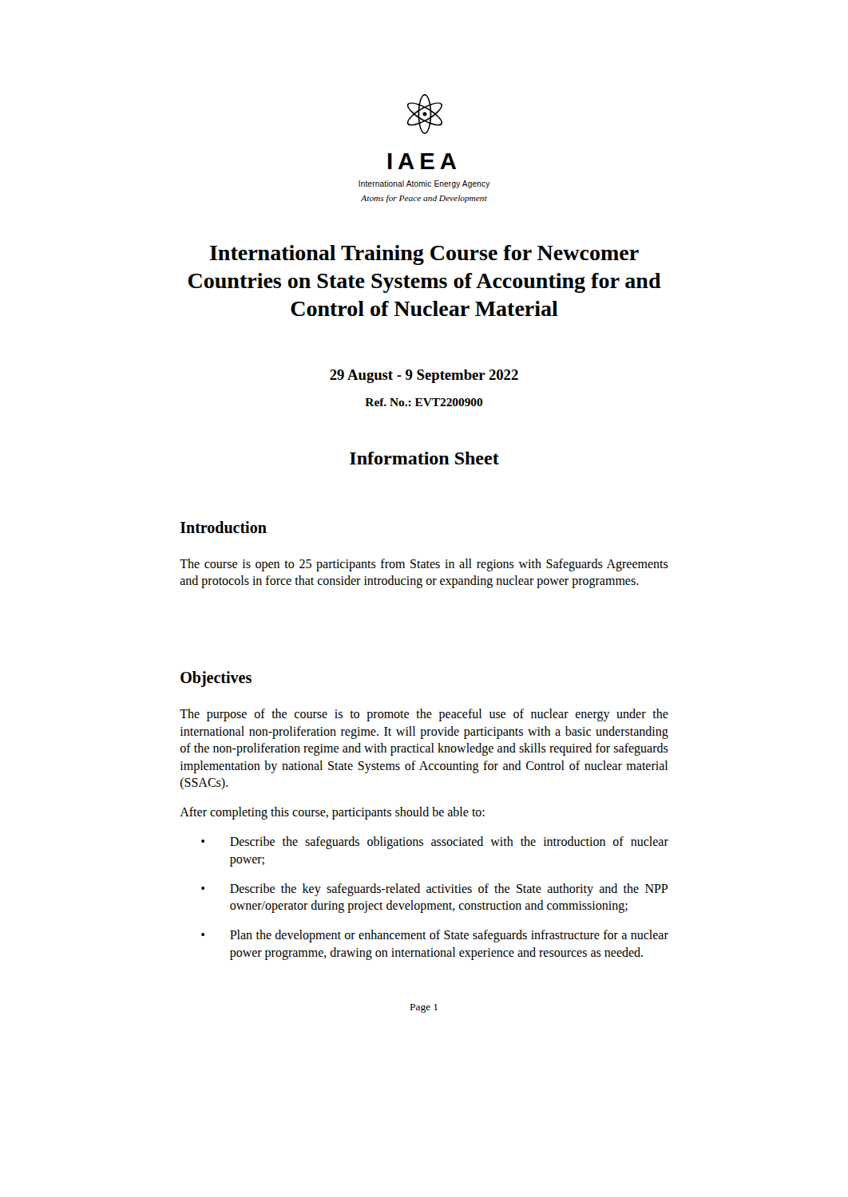⚛
IAEA
International Atomic Energy Agency
Atoms for Peace and Development
International Training Course for Newcomer Countries on State Systems of Accounting for and Control of Nuclear Material
29 August - 9 September 2022
Ref. No.: EVT2200900
Information Sheet
Introduction
The course is open to 25 participants from States in all regions with Safeguards Agreements and protocols in force that consider introducing or expanding nuclear power programmes.
Objectives
The purpose of the course is to promote the peaceful use of nuclear energy under the international non-proliferation regime. It will provide participants with a basic understanding of the non-proliferation regime and with practical knowledge and skills required for safeguards implementation by national State Systems of Accounting for and Control of nuclear material (SSACs).
After completing this course, participants should be able to:
Describe the safeguards obligations associated with the introduction of nuclear power;
Describe the key safeguards-related activities of the State authority and the NPP owner/operator during project development, construction and commissioning;
Plan the development or enhancement of State safeguards infrastructure for a nuclear power programme, drawing on international experience and resources as needed.
Page 1